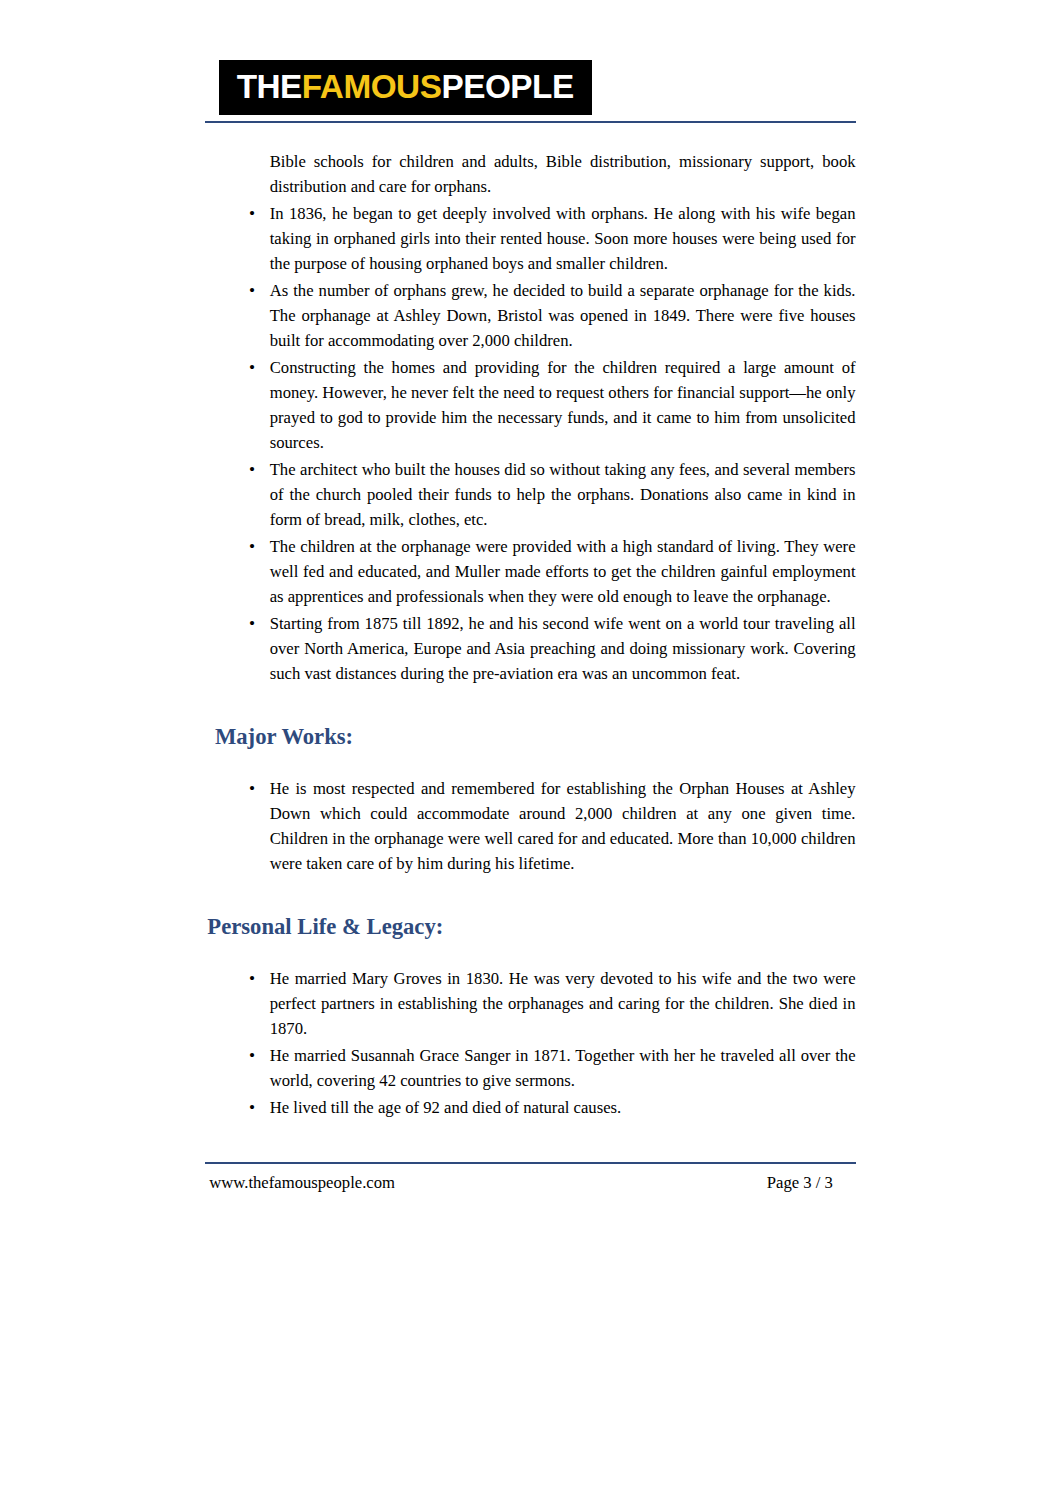THE FAMOUS PEOPLE
Bible schools for children and adults, Bible distribution, missionary support, book distribution and care for orphans.
In 1836, he began to get deeply involved with orphans. He along with his wife began taking in orphaned girls into their rented house. Soon more houses were being used for the purpose of housing orphaned boys and smaller children.
As the number of orphans grew, he decided to build a separate orphanage for the kids. The orphanage at Ashley Down, Bristol was opened in 1849. There were five houses built for accommodating over 2,000 children.
Constructing the homes and providing for the children required a large amount of money. However, he never felt the need to request others for financial support—he only prayed to god to provide him the necessary funds, and it came to him from unsolicited sources.
The architect who built the houses did so without taking any fees, and several members of the church pooled their funds to help the orphans. Donations also came in kind in form of bread, milk, clothes, etc.
The children at the orphanage were provided with a high standard of living. They were well fed and educated, and Muller made efforts to get the children gainful employment as apprentices and professionals when they were old enough to leave the orphanage.
Starting from 1875 till 1892, he and his second wife went on a world tour traveling all over North America, Europe and Asia preaching and doing missionary work. Covering such vast distances during the pre-aviation era was an uncommon feat.
Major Works:
He is most respected and remembered for establishing the Orphan Houses at Ashley Down which could accommodate around 2,000 children at any one given time. Children in the orphanage were well cared for and educated. More than 10,000 children were taken care of by him during his lifetime.
Personal Life & Legacy:
He married Mary Groves in 1830. He was very devoted to his wife and the two were perfect partners in establishing the orphanages and caring for the children. She died in 1870.
He married Susannah Grace Sanger in 1871. Together with her he traveled all over the world, covering 42 countries to give sermons.
He lived till the age of 92 and died of natural causes.
www.thefamouspeople.com
Page 3 / 3